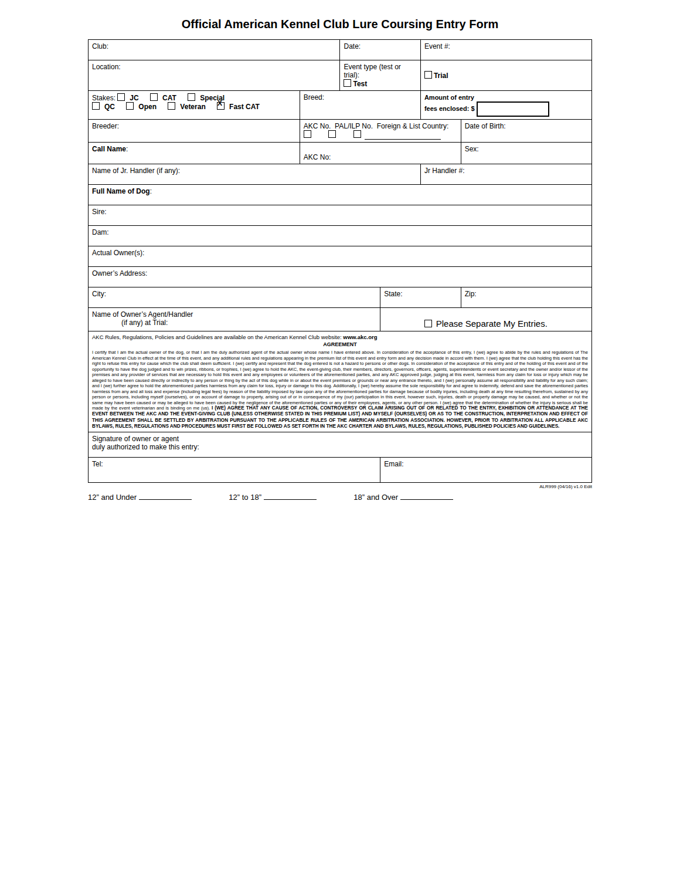Official American Kennel Club Lure Coursing Entry Form
| Club: | Date: | Event #: |
| Location: | Event type (test or trial): Test | Trial |
| Stakes: JC CAT Special QC Open Veteran Fast CAT | Breed: | Amount of entry fees enclosed: $ |
| Breeder: | AKC No. PAL/ILP No. Foreign & List Country: | Date of Birth: |
| Call Name : | AKC No: | Sex: |
| Name of Jr. Handler (if any): | Jr Handler #: |
| Full Name of Dog : |
| Sire: |
| Dam: |
| Actual Owner(s): |
| Owner’s Address: |
| City: | State: | Zip: |
| Name of Owner’s Agent/Handler (if any) at Trial: | Please Separate My Entries. |
| AKC Rules, Regulations, Policies and Guidelines are available on the American Kennel Club website: www.akc.org AGREEMENT I certify that I am the actual owner of the dog, or that I am the duly authorized agent of the actual owner whose name I have entered above. In consideration of the acceptance of this entry, I (we) agree to abide by the rules and regulations of The American Kennel Club in effect at the time of this event, and any additional rules and regulations appearing in the premium list of this event and entry form and any decision made in accord with them. I (we) agree that the club holding this event has the right to refuse this entry for cause which the club shall deem sufficient. I (we) certify and represent that the dog entered is not a hazard to persons or other dogs. In consideration of the acceptance of this entry and of the holding of this event and of the opportunity to have the dog judged and to win prizes, ribbons, or trophies, I (we) agree to hold the AKC, the event-giving club, their members, directors, governors, officers, agents, superintendents or event secretary and the owner and/or lessor of the premises and any provider of services that are necessary to hold this event and any employees or volunteers of the aforementioned parties, and any AKC approved judge, judging at this event, harmless from any claim for loss or injury which may be alleged to have been caused directly or indirectly to any person or thing by the act of this dog while in or about the event premises or grounds or near any entrance thereto, and I (we) personally assume all responsibility and liability for any such claim; and I (we) further agree to hold the aforementioned parties harmless from any claim for loss, injury or damage to this dog. Additionally, I (we) hereby assume the sole responsibility for and agree to indemnify, defend and save the aforementioned parties harmless from any and all loss and expense (including legal fees) by reason of the liability imposed by law upon any of the aforementioned parties for damage because of bodily injuries, including death at any time resulting therefrom, sustained by any person or persons, including myself (ourselves), or on account of damage to property, arising out of or in consequence of my (our) participation in this event, however such, injuries, death or property damage may be caused, and whether or not the same may have been caused or may be alleged to have been caused by the negligence of the aforementioned parties or any of their employees, agents, or any other person. I (we) agree that the determination of whether the injury is serious shall be made by the event veterinarian and is binding on me (us). I (WE) AGREE THAT ANY CAUSE OF ACTION, CONTROVERSY OR CLAIM ARISING OUT OF OR RELATED TO THE ENTRY, EXHIBITION OR ATTENDANCE AT THE EVENT BETWEEN THE AKC AND THE EVENT-GIVING CLUB (UNLESS OTHERWISE STATED IN THIS PREMIUM LIST) AND MYSELF (OURSELVES) OR AS TO THE CONSTRUCTION, INTERPRETATION AND EFFECT OF THIS AGREEMENT SHALL BE SETTLED BY ARBITRATION PURSUANT TO THE APPLICABLE RULES OF THE AMERICAN ARBITRATION ASSOCIATION. HOWEVER, PRIOR TO ARBITRATION ALL APPLICABLE AKC BYLAWS, RULES, REGULATIONS AND PROCEDURES MUST FIRST BE FOLLOWED AS SET FORTH IN THE AKC CHARTER AND BYLAWS, RULES, REGULATIONS, PUBLISHED POLICIES AND GUIDELINES. |
| Signature of owner or agent duly authorized to make this entry: |
| Tel: | Email: |
ALR999 (04/16) v1.0 Edit
12” and Under 12” to 18” 18” and Over